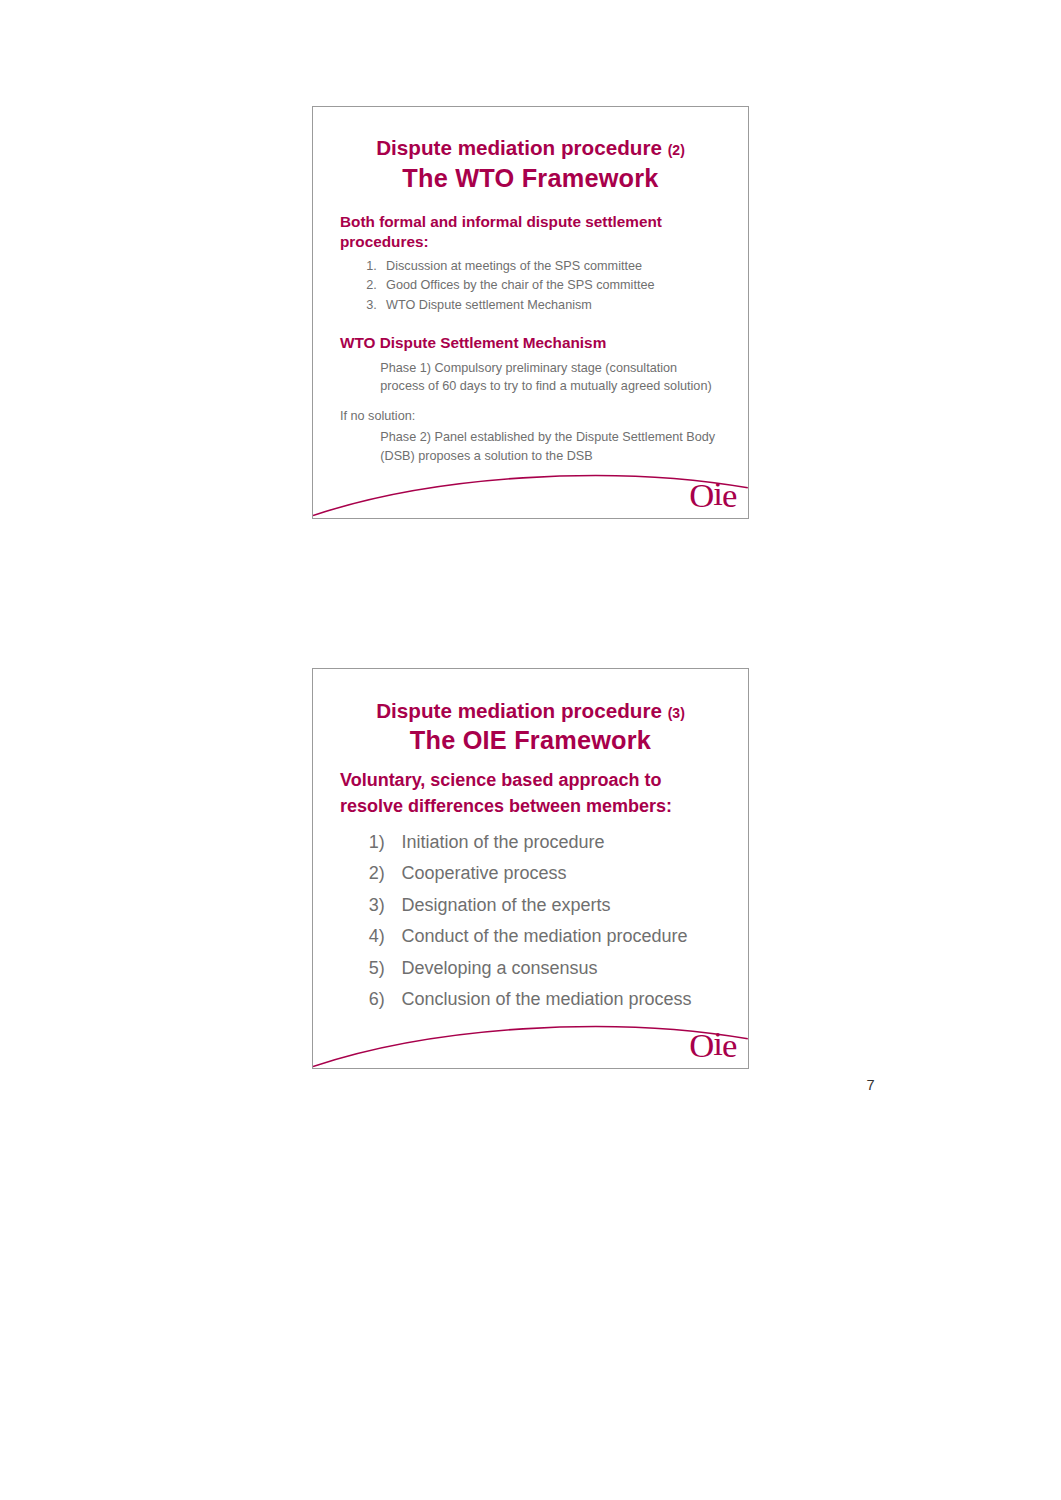Dispute mediation procedure (2) The WTO Framework
Both formal and informal dispute settlement procedures:
Discussion at meetings of the SPS committee
Good Offices by the chair of the SPS committee
WTO Dispute settlement Mechanism
WTO Dispute Settlement Mechanism
Phase 1) Compulsory preliminary stage (consultation process of 60 days to try to find a mutually agreed solution)
If no solution:
Phase 2) Panel established by the Dispute Settlement Body (DSB) proposes a solution to the DSB
Oie
Dispute mediation procedure (3) The OIE Framework
Voluntary, science based approach to resolve differences between members:
1) Initiation of the procedure
2) Cooperative process
3) Designation of the experts
4) Conduct of the mediation procedure
5) Developing a consensus
6) Conclusion of the mediation process
Oie
7